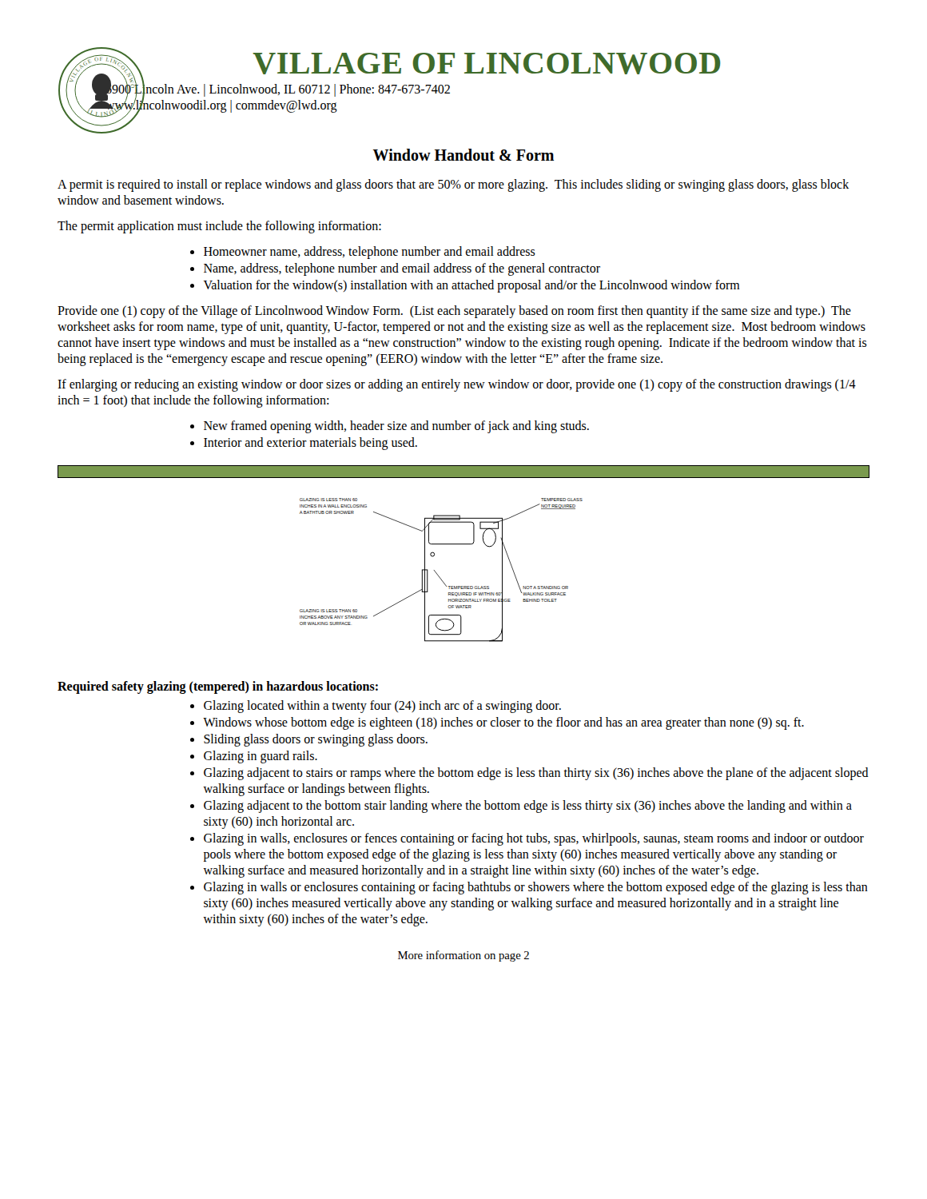VILLAGE OF LINCOLNWOOD ILLINOIS
VILLAGE OF LINCOLNWOOD
6900 Lincoln Ave. | Lincolnwood, IL 60712 | Phone: 847-673-7402
www.lincolnwoodil.org | commdev@lwd.org
Window Handout & Form
A permit is required to install or replace windows and glass doors that are 50% or more glazing. This includes sliding or swinging glass doors, glass block window and basement windows.
The permit application must include the following information:
Homeowner name, address, telephone number and email address
Name, address, telephone number and email address of the general contractor
Valuation for the window(s) installation with an attached proposal and/or the Lincolnwood window form
Provide one (1) copy of the Village of Lincolnwood Window Form. (List each separately based on room first then quantity if the same size and type.) The worksheet asks for room name, type of unit, quantity, U-factor, tempered or not and the existing size as well as the replacement size. Most bedroom windows cannot have insert type windows and must be installed as a “new construction” window to the existing rough opening. Indicate if the bedroom window that is being replaced is the “emergency escape and rescue opening” (EERO) window with the letter “E” after the frame size.
If enlarging or reducing an existing window or door sizes or adding an entirely new window or door, provide one (1) copy of the construction drawings (1/4 inch = 1 foot) that include the following information:
New framed opening width, header size and number of jack and king studs.
Interior and exterior materials being used.
GLAZING IS LESS THAN 60 INCHES IN A WALL ENCLOSING A BATHTUB OR SHOWER TEMPERED GLASS NOT REQUIRED TEMPERED GLASS REQUIRED IF WITHIN 60" HORIZONTALLY FROM EDGE OF WATER NOT A STANDING OR WALKING SURFACE BEHIND TOILET GLAZING IS LESS THAN 60 INCHES ABOVE ANY STANDING OR WALKING SURFACE.
Required safety glazing (tempered) in hazardous locations:
Glazing located within a twenty four (24) inch arc of a swinging door.
Windows whose bottom edge is eighteen (18) inches or closer to the floor and has an area greater than none (9) sq. ft.
Sliding glass doors or swinging glass doors.
Glazing in guard rails.
Glazing adjacent to stairs or ramps where the bottom edge is less than thirty six (36) inches above the plane of the adjacent sloped walking surface or landings between flights.
Glazing adjacent to the bottom stair landing where the bottom edge is less thirty six (36) inches above the landing and within a sixty (60) inch horizontal arc.
Glazing in walls, enclosures or fences containing or facing hot tubs, spas, whirlpools, saunas, steam rooms and indoor or outdoor pools where the bottom exposed edge of the glazing is less than sixty (60) inches measured vertically above any standing or walking surface and measured horizontally and in a straight line within sixty (60) inches of the water’s edge.
Glazing in walls or enclosures containing or facing bathtubs or showers where the bottom exposed edge of the glazing is less than sixty (60) inches measured vertically above any standing or walking surface and measured horizontally and in a straight line within sixty (60) inches of the water’s edge.
More information on page 2